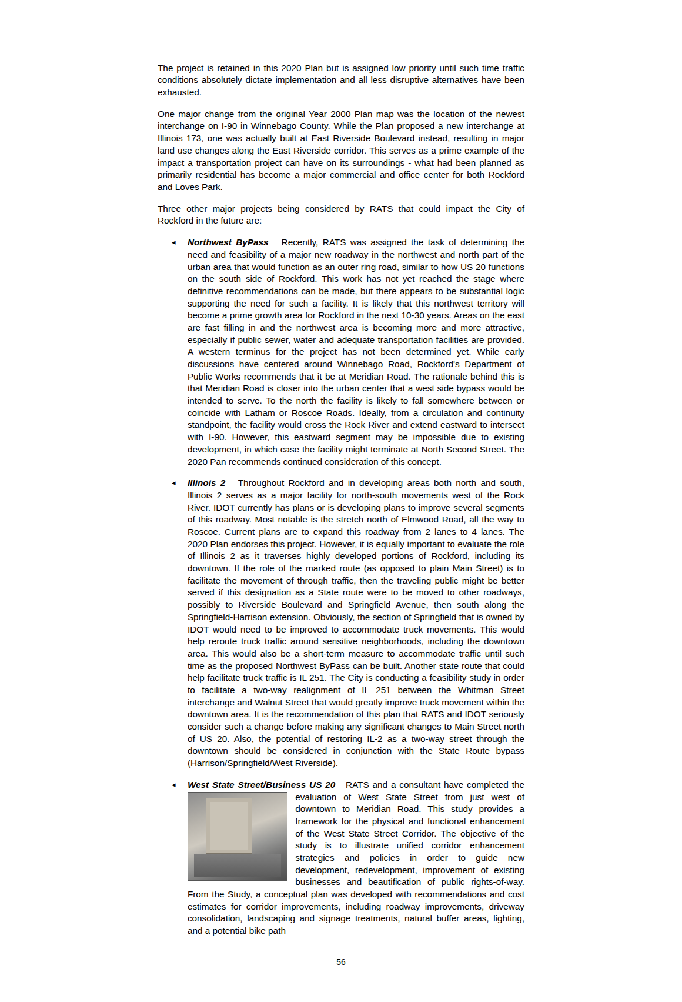The project is retained in this 2020 Plan but is assigned low priority until such time traffic conditions absolutely dictate implementation and all less disruptive alternatives have been exhausted.
One major change from the original Year 2000 Plan map was the location of the newest interchange on I-90 in Winnebago County. While the Plan proposed a new interchange at Illinois 173, one was actually built at East Riverside Boulevard instead, resulting in major land use changes along the East Riverside corridor. This serves as a prime example of the impact a transportation project can have on its surroundings - what had been planned as primarily residential has become a major commercial and office center for both Rockford and Loves Park.
Three other major projects being considered by RATS that could impact the City of Rockford in the future are:
◂
Northwest ByPass Recently, RATS was assigned the task of determining the need and feasibility of a major new roadway in the northwest and north part of the urban area that would function as an outer ring road, similar to how US 20 functions on the south side of Rockford. This work has not yet reached the stage where definitive recommendations can be made, but there appears to be substantial logic supporting the need for such a facility. It is likely that this northwest territory will become a prime growth area for Rockford in the next 10-30 years. Areas on the east are fast filling in and the northwest area is becoming more and more attractive, especially if public sewer, water and adequate transportation facilities are provided. A western terminus for the project has not been determined yet. While early discussions have centered around Winnebago Road, Rockford's Department of Public Works recommends that it be at Meridian Road. The rationale behind this is that Meridian Road is closer into the urban center that a west side bypass would be intended to serve. To the north the facility is likely to fall somewhere between or coincide with Latham or Roscoe Roads. Ideally, from a circulation and continuity standpoint, the facility would cross the Rock River and extend eastward to intersect with I-90. However, this eastward segment may be impossible due to existing development, in which case the facility might terminate at North Second Street. The 2020 Pan recommends continued consideration of this concept.
◂
Illinois 2 Throughout Rockford and in developing areas both north and south, Illinois 2 serves as a major facility for north-south movements west of the Rock River. IDOT currently has plans or is developing plans to improve several segments of this roadway. Most notable is the stretch north of Elmwood Road, all the way to Roscoe. Current plans are to expand this roadway from 2 lanes to 4 lanes. The 2020 Plan endorses this project. However, it is equally important to evaluate the role of Illinois 2 as it traverses highly developed portions of Rockford, including its downtown. If the role of the marked route (as opposed to plain Main Street) is to facilitate the movement of through traffic, then the traveling public might be better served if this designation as a State route were to be moved to other roadways, possibly to Riverside Boulevard and Springfield Avenue, then south along the Springfield-Harrison extension. Obviously, the section of Springfield that is owned by IDOT would need to be improved to accommodate truck movements. This would help reroute truck traffic around sensitive neighborhoods, including the downtown area. This would also be a short-term measure to accommodate traffic until such time as the proposed Northwest ByPass can be built. Another state route that could help facilitate truck traffic is IL 251. The City is conducting a feasibility study in order to facilitate a two-way realignment of IL 251 between the Whitman Street interchange and Walnut Street that would greatly improve truck movement within the downtown area. It is the recommendation of this plan that RATS and IDOT seriously consider such a change before making any significant changes to Main Street north of US 20. Also, the potential of restoring IL-2 as a two-way street through the downtown should be considered in conjunction with the State Route bypass (Harrison/Springfield/West Riverside).
◂
West State Street/Business US 20 RATS and a consultant have completed the evaluation of West State
Street from just west of downtown to Meridian Road. This study provides a framework for the physical and functional enhancement of the West State Street Corridor. The objective of the study is to illustrate unified corridor enhancement strategies and policies in order to guide new development, redevelopment, improvement of existing businesses and beautification of public rights-of-way. From the Study, a conceptual plan was developed with recommendations and cost estimates for corridor improvements, including roadway improvements, driveway consolidation, landscaping and signage treatments, natural buffer areas, lighting, and a potential bike path
56